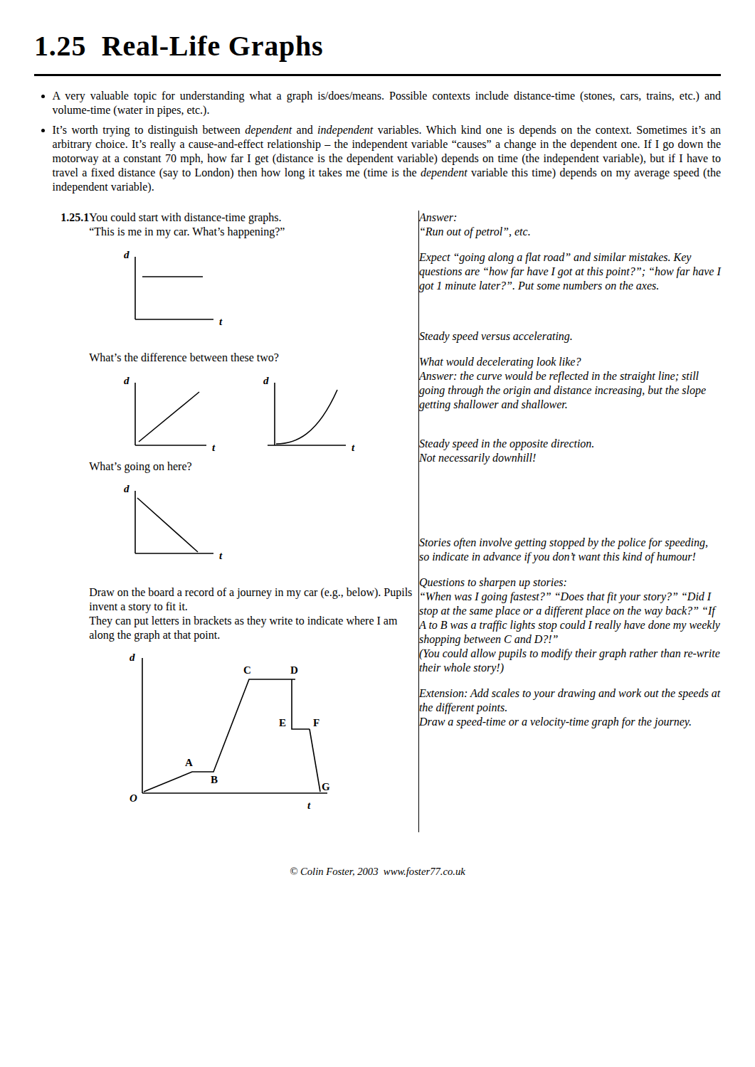1.25 Real-Life Graphs
A very valuable topic for understanding what a graph is/does/means. Possible contexts include distance-time (stones, cars, trains, etc.) and volume-time (water in pipes, etc.).
It’s worth trying to distinguish between dependent and independent variables. Which kind one is depends on the context. Sometimes it’s an arbitrary choice. It’s really a cause-and-effect relationship – the independent variable “causes” a change in the dependent one. If I go down the motorway at a constant 70 mph, how far I get (distance is the dependent variable) depends on time (the independent variable), but if I have to travel a fixed distance (say to London) then how long it takes me (time is the dependent variable this time) depends on my average speed (the independent variable).
| 1.25.1 | You could start with distance-time graphs. “This is me in my car. What’s happening?” d t What’s the difference between these two? d t d t What’s going on here? d t Draw on the board a record of a journey in my car (e.g., below). Pupils invent a story to fit it. They can put letters in brackets as they write to indicate where I am along the graph at that point. d O t A B C D E F G | Answer: “Run out of petrol”, etc. Expect “going along a flat road” and similar mistakes. Key questions are “how far have I got at this point?”; “how far have I got 1 minute later?”. Put some numbers on the axes. Steady speed versus accelerating. What would decelerating look like? Answer: the curve would be reflected in the straight line; still going through the origin and distance increasing, but the slope getting shallower and shallower. Steady speed in the opposite direction. Not necessarily downhill! Stories often involve getting stopped by the police for speeding, so indicate in advance if you don’t want this kind of humour! Questions to sharpen up stories: “When was I going fastest?” “Does that fit your story?” “Did I stop at the same place or a different place on the way back?” “If A to B was a traffic lights stop could I really have done my weekly shopping between C and D?!” (You could allow pupils to modify their graph rather than re-write their whole story!) Extension: Add scales to your drawing and work out the speeds at the different points. Draw a speed-time or a velocity-time graph for the journey. |
© Colin Foster, 2003 www.foster77.co.uk